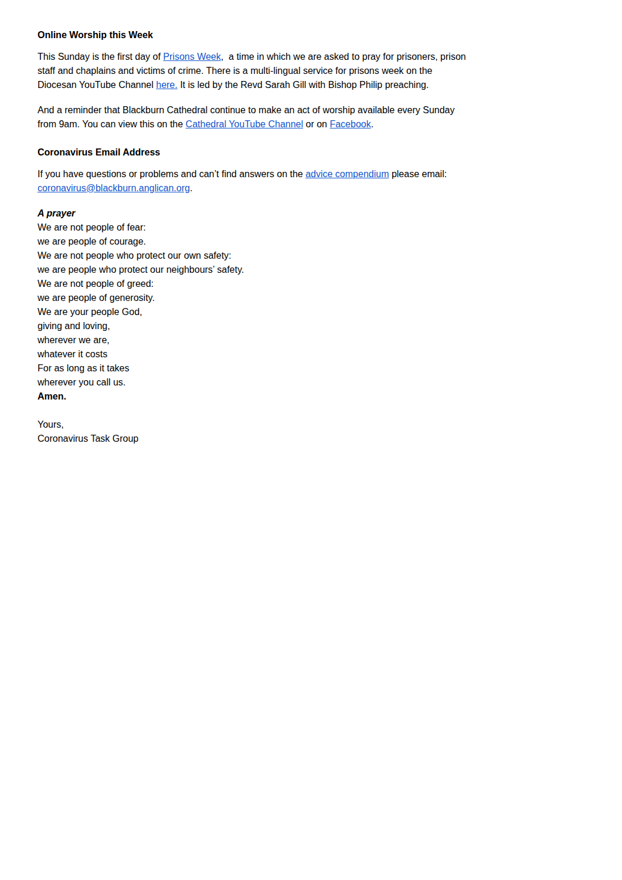Online Worship this Week
This Sunday is the first day of Prisons Week, a time in which we are asked to pray for prisoners, prison staff and chaplains and victims of crime. There is a multi-lingual service for prisons week on the Diocesan YouTube Channel here. It is led by the Revd Sarah Gill with Bishop Philip preaching.
And a reminder that Blackburn Cathedral continue to make an act of worship available every Sunday from 9am. You can view this on the Cathedral YouTube Channel or on Facebook.
Coronavirus Email Address
If you have questions or problems and can’t find answers on the advice compendium please email: coronavirus@blackburn.anglican.org.
A prayer
We are not people of fear:
we are people of courage.
We are not people who protect our own safety:
we are people who protect our neighbours’ safety.
We are not people of greed:
we are people of generosity.
We are your people God,
giving and loving,
wherever we are,
whatever it costs
For as long as it takes
wherever you call us.
Amen.
Yours,
Coronavirus Task Group